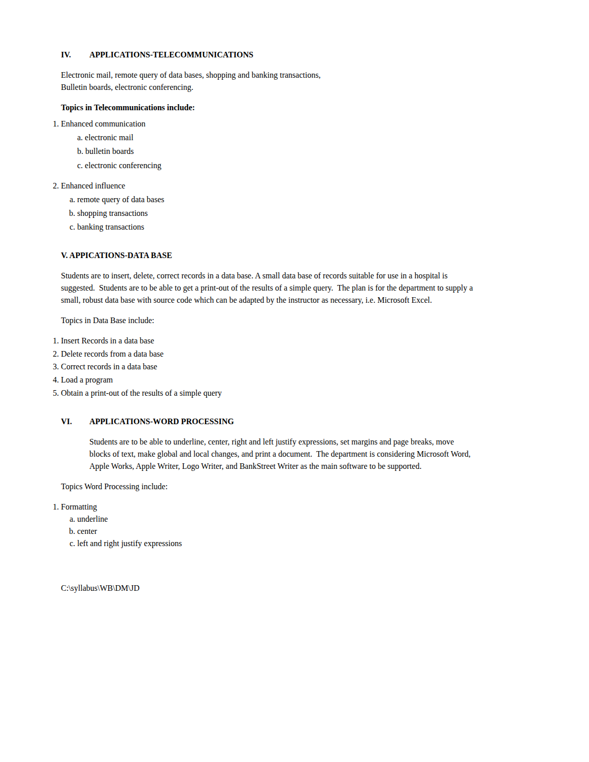IV. APPLICATIONS-TELECOMMUNICATIONS
Electronic mail, remote query of data bases, shopping and banking transactions,
Bulletin boards, electronic conferencing.
Topics in Telecommunications include:
Enhanced communication
a. electronic mail
b. bulletin boards
c. electronic conferencing
Enhanced influence
remote query of data bases
shopping transactions
banking transactions
V. APPICATIONS-DATA BASE
Students are to insert, delete, correct records in a data base. A small data base of records suitable for use in a hospital is suggested. Students are to be able to get a print-out of the results of a simple query. The plan is for the department to supply a small, robust data base with source code which can be adapted by the instructor as necessary, i.e. Microsoft Excel.
Topics in Data Base include:
Insert Records in a data base
Delete records from a data base
Correct records in a data base
Load a program
Obtain a print-out of the results of a simple query
VI. APPLICATIONS-WORD PROCESSING
Students are to be able to underline, center, right and left justify expressions, set margins and page breaks, move blocks of text, make global and local changes, and print a document. The department is considering Microsoft Word, Apple Works, Apple Writer, Logo Writer, and BankStreet Writer as the main software to be supported.
Topics Word Processing include:
Formatting
underline
center
left and right justify expressions
C:\syllabus\WB\DM\JD